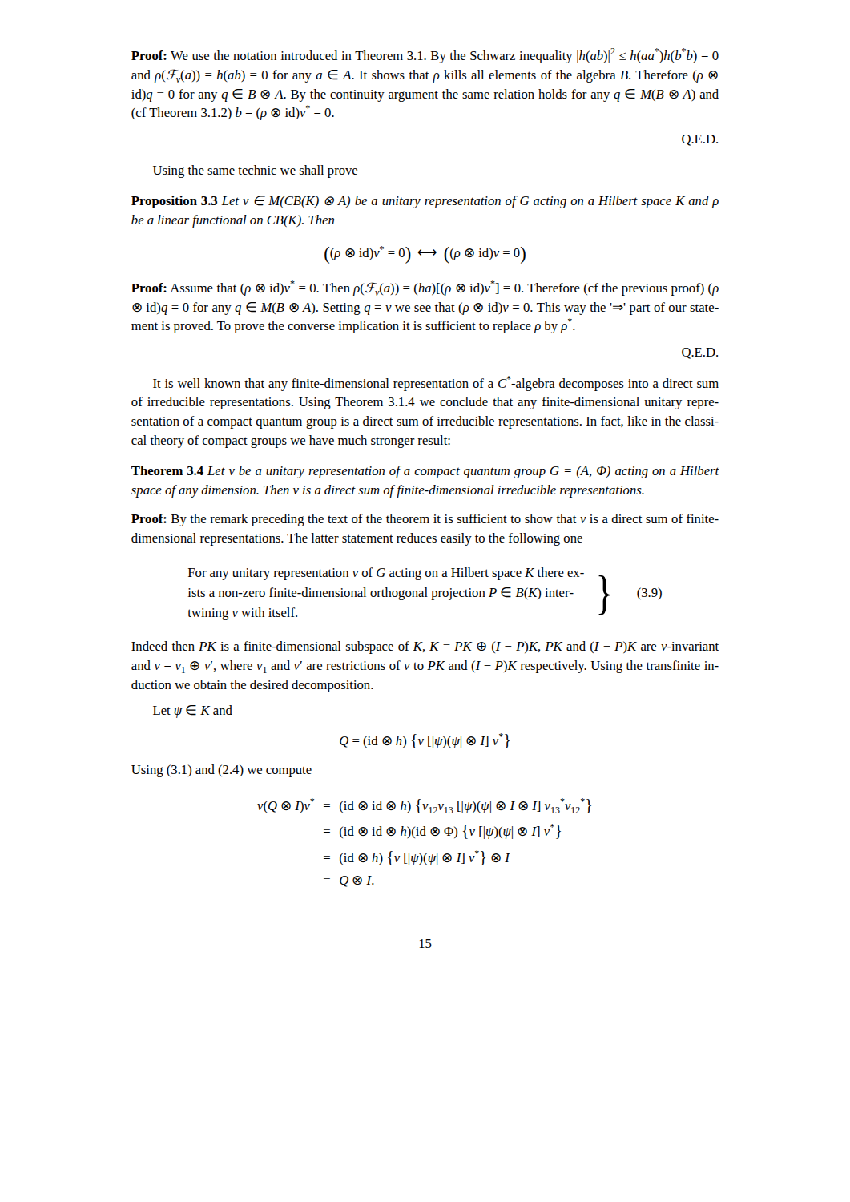Proof: We use the notation introduced in Theorem 3.1. By the Schwarz inequality |h(ab)|2 ≤ h(aa*)h(b*b) = 0 and ρ(ℱv(a)) = h(ab) = 0 for any a ∈ A. It shows that ρ kills all elements of the algebra B. Therefore (ρ ⊗ id)q = 0 for any q ∈ B ⊗ A. By the continuity argument the same relation holds for any q ∈ M(B ⊗ A) and (cf Theorem 3.1.2) b = (ρ ⊗ id)v* = 0.
Q.E.D.
Using the same technic we shall prove
Proposition 3.3 Let v ∈ M(CB(K) ⊗ A) be a unitary representation of G acting on a Hilbert space K and ρ be a linear functional on CB(K). Then
((ρ ⊗ id)v* = 0) ⟷ ((ρ ⊗ id)v = 0)
Proof: Assume that (ρ ⊗ id)v* = 0. Then ρ(ℱv(a)) = (ha)[(ρ ⊗ id)v*] = 0. Therefore (cf the previous proof) (ρ ⊗ id)q = 0 for any q ∈ M(B ⊗ A). Setting q = v we see that (ρ ⊗ id)v = 0. This way the '⇒' part of our statement is proved. To prove the converse implication it is sufficient to replace ρ by ρ*.
Q.E.D.
It is well known that any finite-dimensional representation of a C*-algebra decomposes into a direct sum of irreducible representations. Using Theorem 3.1.4 we conclude that any finite-dimensional unitary representation of a compact quantum group is a direct sum of irreducible representations. In fact, like in the classical theory of compact groups we have much stronger result:
Theorem 3.4 Let v be a unitary representation of a compact quantum group G = (A, Φ) acting on a Hilbert space of any dimension. Then v is a direct sum of finite-dimensional irreducible representations.
Proof: By the remark preceding the text of the theorem it is sufficient to show that v is a direct sum of finite-dimensional representations. The latter statement reduces easily to the following one
For any unitary representation v of G acting on a Hilbert space K there exists a non-zero finite-dimensional orthogonal projection P ∈ B(K) intertwining v with itself.
}
(3.9)
Indeed then PK is a finite-dimensional subspace of K, K = PK ⊕ (I − P)K, PK and (I − P)K are v-invariant and v = v1 ⊕ v′, where v1 and v′ are restrictions of v to PK and (I − P)K respectively. Using the transfinite induction we obtain the desired decomposition.
Let ψ ∈ K and
Q = (id ⊗ h) {v [|ψ)(ψ| ⊗ I] v*}
Using (3.1) and (2.4) we compute
| v ( Q ⊗ I ) v * | = | ( id ⊗ id ⊗ h ) { v 12 v 13 [/ ψ )( ψ / ⊗ I ⊗ I ] v 13 * v 12 * } |
| | = | ( id ⊗ id ⊗ h )( id ⊗ Φ) { v [/ ψ )( ψ / ⊗ I ] v * } |
| | = | ( id ⊗ h ) { v [/ ψ )( ψ / ⊗ I ] v * } ⊗ I |
| | = | Q ⊗ I . |
15